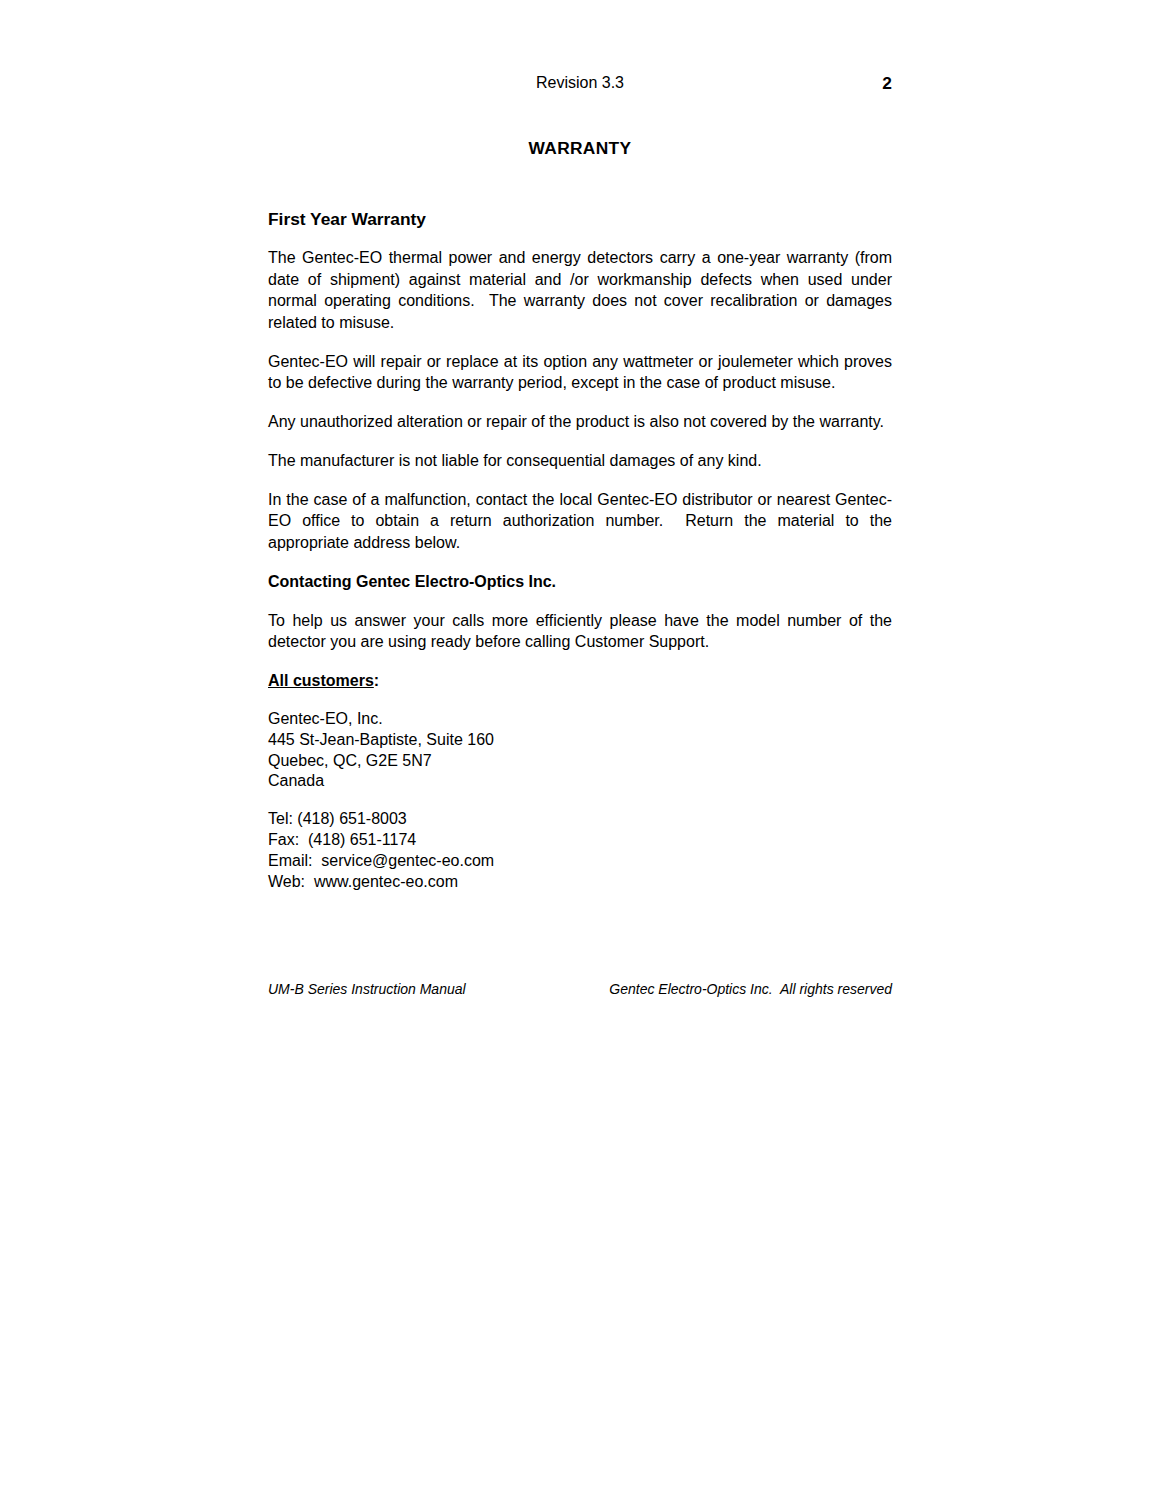Revision 3.3 2
WARRANTY
First Year Warranty
The Gentec-EO thermal power and energy detectors carry a one-year warranty (from date of shipment) against material and /or workmanship defects when used under normal operating conditions. The warranty does not cover recalibration or damages related to misuse.
Gentec-EO will repair or replace at its option any wattmeter or joulemeter which proves to be defective during the warranty period, except in the case of product misuse.
Any unauthorized alteration or repair of the product is also not covered by the warranty.
The manufacturer is not liable for consequential damages of any kind.
In the case of a malfunction, contact the local Gentec-EO distributor or nearest Gentec-EO office to obtain a return authorization number. Return the material to the appropriate address below.
Contacting Gentec Electro-Optics Inc.
To help us answer your calls more efficiently please have the model number of the detector you are using ready before calling Customer Support.
All customers:
Gentec-EO, Inc.
445 St-Jean-Baptiste, Suite 160
Quebec, QC, G2E 5N7
Canada
Tel: (418) 651-8003
Fax: (418) 651-1174
Email: service@gentec-eo.com
Web: www.gentec-eo.com
UM-B Series Instruction Manual
Gentec Electro-Optics Inc. All rights reserved